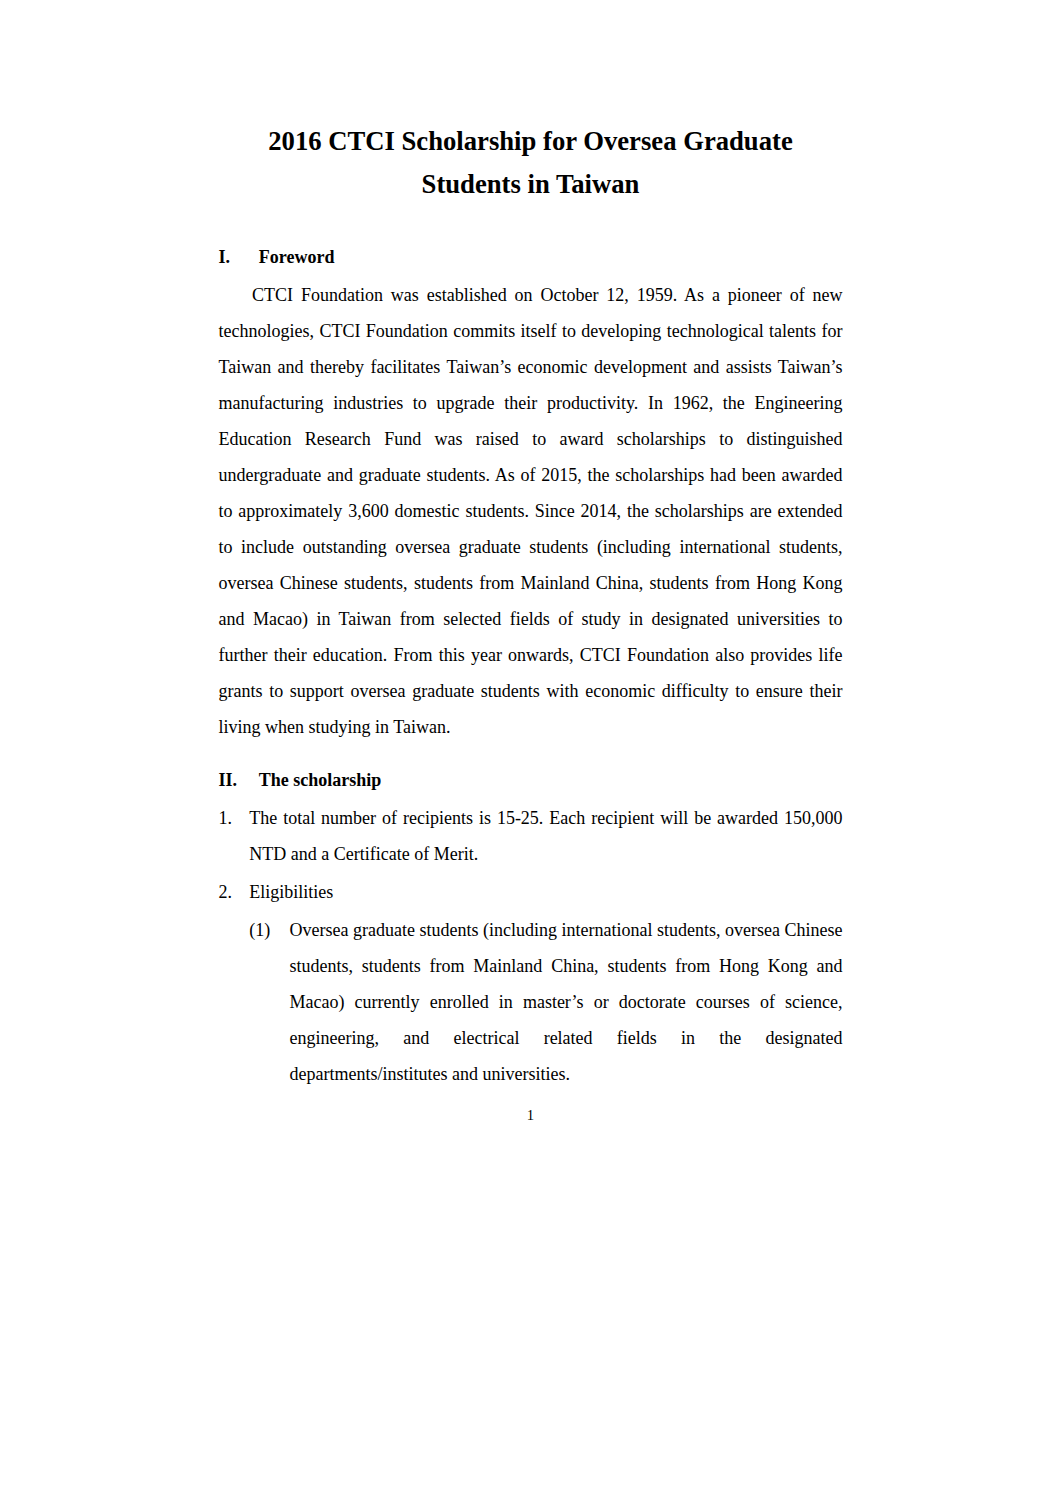2016 CTCI Scholarship for Oversea Graduate Students in Taiwan
I. Foreword
CTCI Foundation was established on October 12, 1959. As a pioneer of new technologies, CTCI Foundation commits itself to developing technological talents for Taiwan and thereby facilitates Taiwan’s economic development and assists Taiwan’s manufacturing industries to upgrade their productivity. In 1962, the Engineering Education Research Fund was raised to award scholarships to distinguished undergraduate and graduate students. As of 2015, the scholarships had been awarded to approximately 3,600 domestic students. Since 2014, the scholarships are extended to include outstanding oversea graduate students (including international students, oversea Chinese students, students from Mainland China, students from Hong Kong and Macao) in Taiwan from selected fields of study in designated universities to further their education. From this year onwards, CTCI Foundation also provides life grants to support oversea graduate students with economic difficulty to ensure their living when studying in Taiwan.
II. The scholarship
1. The total number of recipients is 15-25. Each recipient will be awarded 150,000 NTD and a Certificate of Merit.
2. Eligibilities
(1) Oversea graduate students (including international students, oversea Chinese students, students from Mainland China, students from Hong Kong and Macao) currently enrolled in master’s or doctorate courses of science, engineering, and electrical related fields in the designated departments/institutes and universities.
1